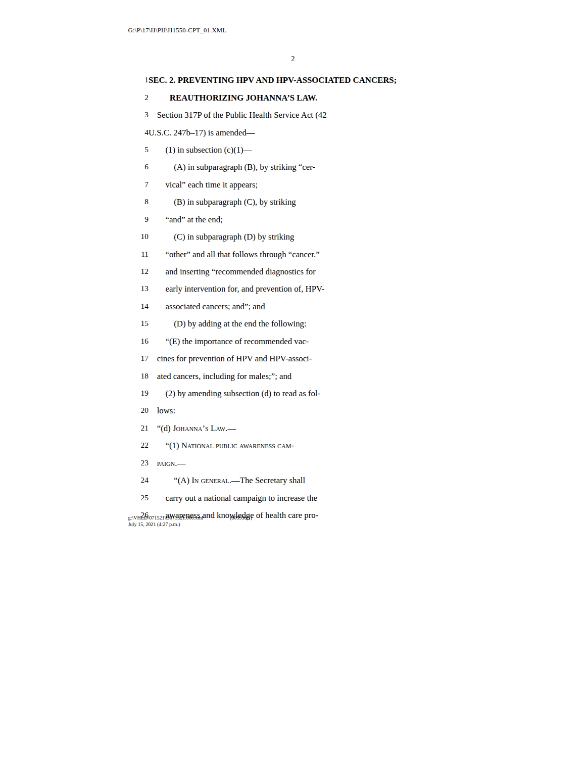G:\P\17\H\PH\H1550-CPT_01.XML
2
| 1 | SEC. 2. PREVENTING HPV AND HPV-ASSOCIATED CANCERS; |
| 2 | REAUTHORIZING JOHANNA’S LAW. |
| 3 | Section 317P of the Public Health Service Act (42 |
| 4 | U.S.C. 247b–17) is amended— |
| 5 | (1) in subsection (c)(1)— |
| 6 | (A) in subparagraph (B), by striking “cer- |
| 7 | vical” each time it appears; |
| 8 | (B) in subparagraph (C), by striking |
| 9 | “and” at the end; |
| 10 | (C) in subparagraph (D) by striking |
| 11 | “other” and all that follows through “cancer.” |
| 12 | and inserting “recommended diagnostics for |
| 13 | early intervention for, and prevention of, HPV- |
| 14 | associated cancers; and”; and |
| 15 | (D) by adding at the end the following: |
| 16 | “(E) the importance of recommended vac- |
| 17 | cines for prevention of HPV and HPV-associ- |
| 18 | ated cancers, including for males;”; and |
| 19 | (2) by amending subsection (d) to read as fol- |
| 20 | lows: |
| 21 | “(d) Johanna’s Law. — |
| 22 | “(1) National public awareness cam- |
| 23 | paign. — |
| 24 | “(A) In general. —The Secretary shall |
| 25 | carry out a national campaign to increase the |
| 26 | awareness and knowledge of health care pro- |
g:\VHLD\071521\D071521.060.xml(809936|1)
July 15, 2021 (4:27 p.m.)